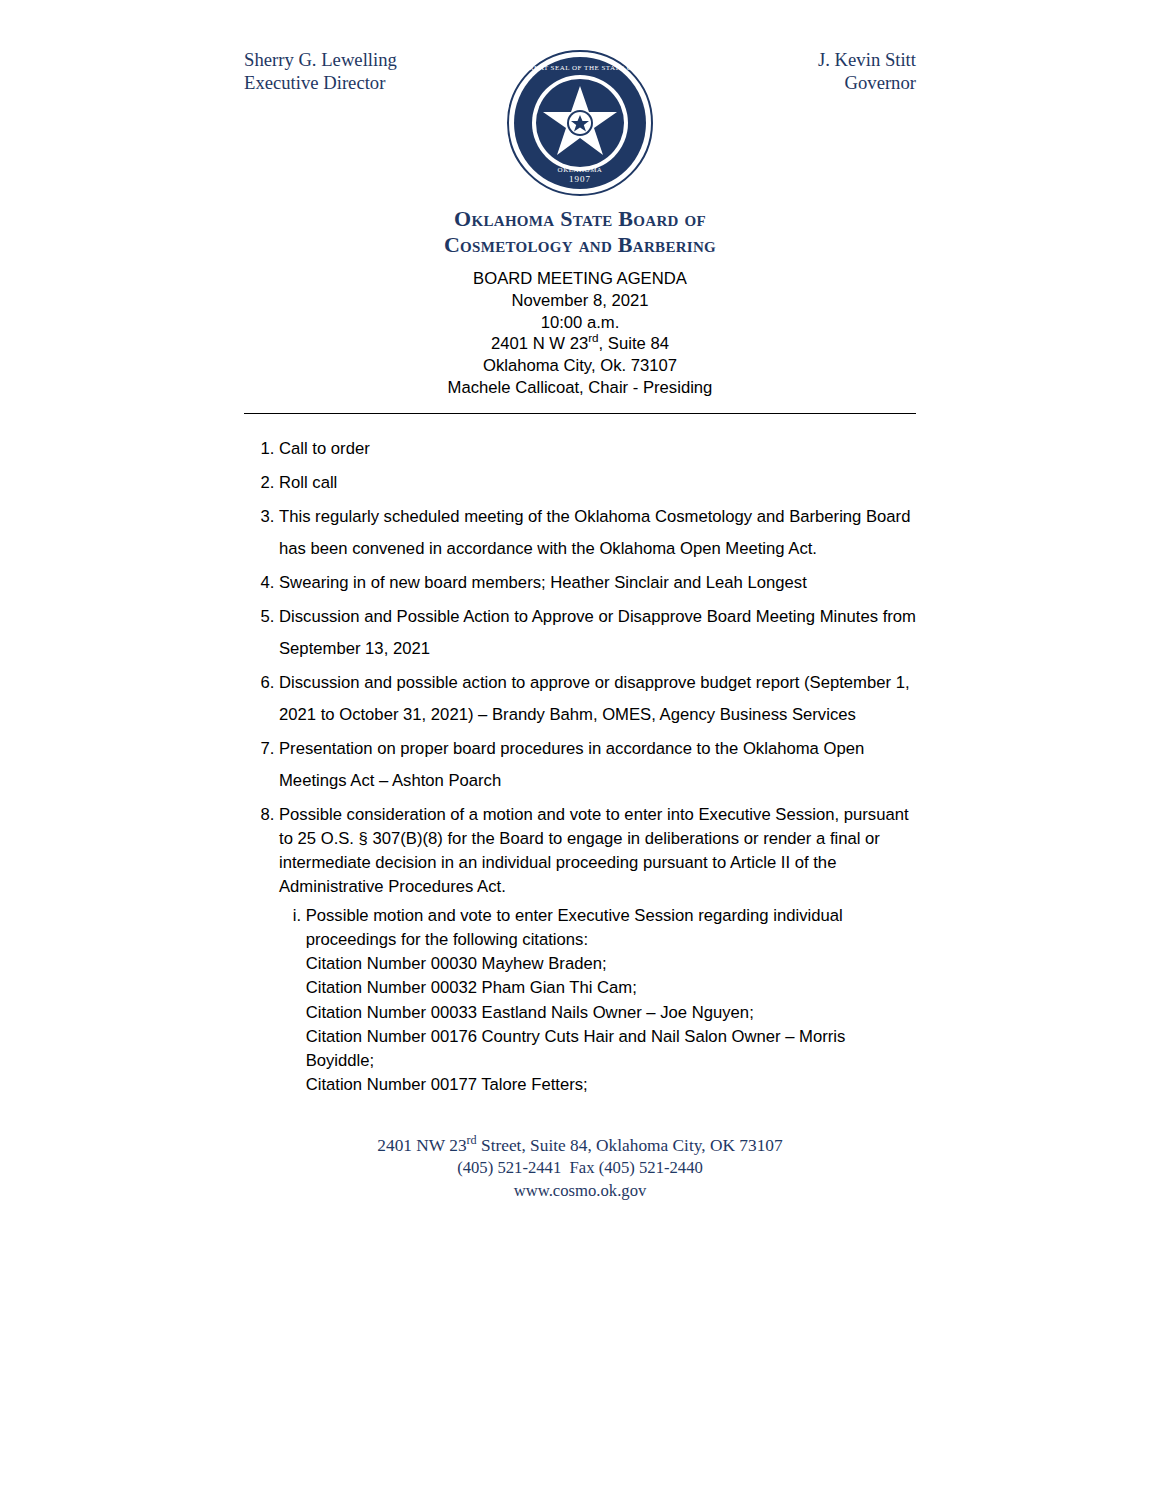Sherry G. Lewelling Executive Director
GREAT SEAL OF THE STATE OF 1907 OKLAHOMA
J. Kevin Stitt Governor
Oklahoma State Board of
Cosmetology and Barbering
BOARD MEETING AGENDA
November 8, 2021
10:00 a.m.
2401 N W 23rd, Suite 84
Oklahoma City, Ok. 73107
Machele Callicoat, Chair - Presiding
Call to order
Roll call
This regularly scheduled meeting of the Oklahoma Cosmetology and Barbering Board has been convened in accordance with the Oklahoma Open Meeting Act.
Swearing in of new board members; Heather Sinclair and Leah Longest
Discussion and Possible Action to Approve or Disapprove Board Meeting Minutes from September 13, 2021
Discussion and possible action to approve or disapprove budget report (September 1, 2021 to October 31, 2021) – Brandy Bahm, OMES, Agency Business Services
Presentation on proper board procedures in accordance to the Oklahoma Open Meetings Act – Ashton Poarch
Possible consideration of a motion and vote to enter into Executive Session, pursuant to 25 O.S. § 307(B)(8) for the Board to engage in deliberations or render a final or intermediate decision in an individual proceeding pursuant to Article II of the Administrative Procedures Act.
Possible motion and vote to enter Executive Session regarding individual proceedings for the following citations: Citation Number 00030 Mayhew Braden; Citation Number 00032 Pham Gian Thi Cam; Citation Number 00033 Eastland Nails Owner – Joe Nguyen; Citation Number 00176 Country Cuts Hair and Nail Salon Owner – Morris Boyiddle; Citation Number 00177 Talore Fetters;
2401 NW 23rd Street, Suite 84, Oklahoma City, OK 73107
(405) 521-2441 Fax (405) 521-2440
www.cosmo.ok.gov